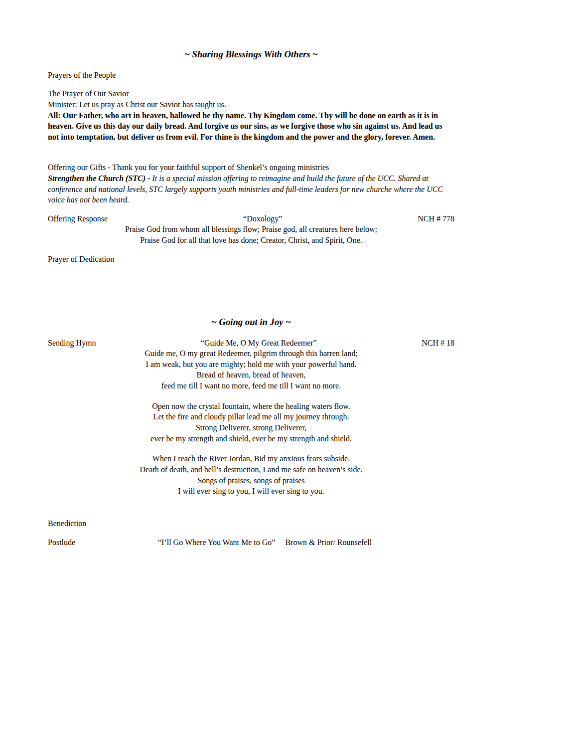~ Sharing Blessings With Others ~
Prayers of the People
The Prayer of Our Savior
Minister: Let us pray as Christ our Savior has taught us.
All: Our Father, who art in heaven, hallowed be thy name. Thy Kingdom come. Thy will be done on earth as it is in heaven. Give us this day our daily bread. And forgive us our sins, as we forgive those who sin against us. And lead us not into temptation, but deliver us from evil. For thine is the kingdom and the power and the glory, forever. Amen.
Offering our Gifts - Thank you for your faithful support of Shenkel’s ongoing ministries
Strengthen the Church (STC) - It is a special mission offering to reimagine and build the future of the UCC. Shared at conference and national levels, STC largely supports youth ministries and full-time leaders for new churche where the UCC voice has not been heard.
Offering Response “Doxology” NCH # 778
Praise God from whom all blessings flow; Praise god, all creatures here below;
Praise God for all that love has done; Creator, Christ, and Spirit, One.
Prayer of Dedication
~ Going out in Joy ~
Sending Hymn “Guide Me, O My Great Redeemer” NCH # 18
Guide me, O my great Redeemer, pilgrim through this barren land;
I am weak, but you are mighty; hold me with your powerful hand.
Bread of heaven, bread of heaven,
feed me till I want no more, feed me till I want no more.
Open now the crystal fountain, where the healing waters flow.
Let the fire and cloudy pillar lead me all my journey through.
Strong Deliverer, strong Deliverer,
ever be my strength and shield, ever be my strength and shield.
When I reach the River Jordan, Bid my anxious fears subside.
Death of death, and hell’s destruction, Land me safe on heaven’s side.
Songs of praises, songs of praises
I will ever sing to you, I will ever sing to you.
Benediction
Postlude “I’ll Go Where You Want Me to Go” Brown & Prior/ Rounsefell